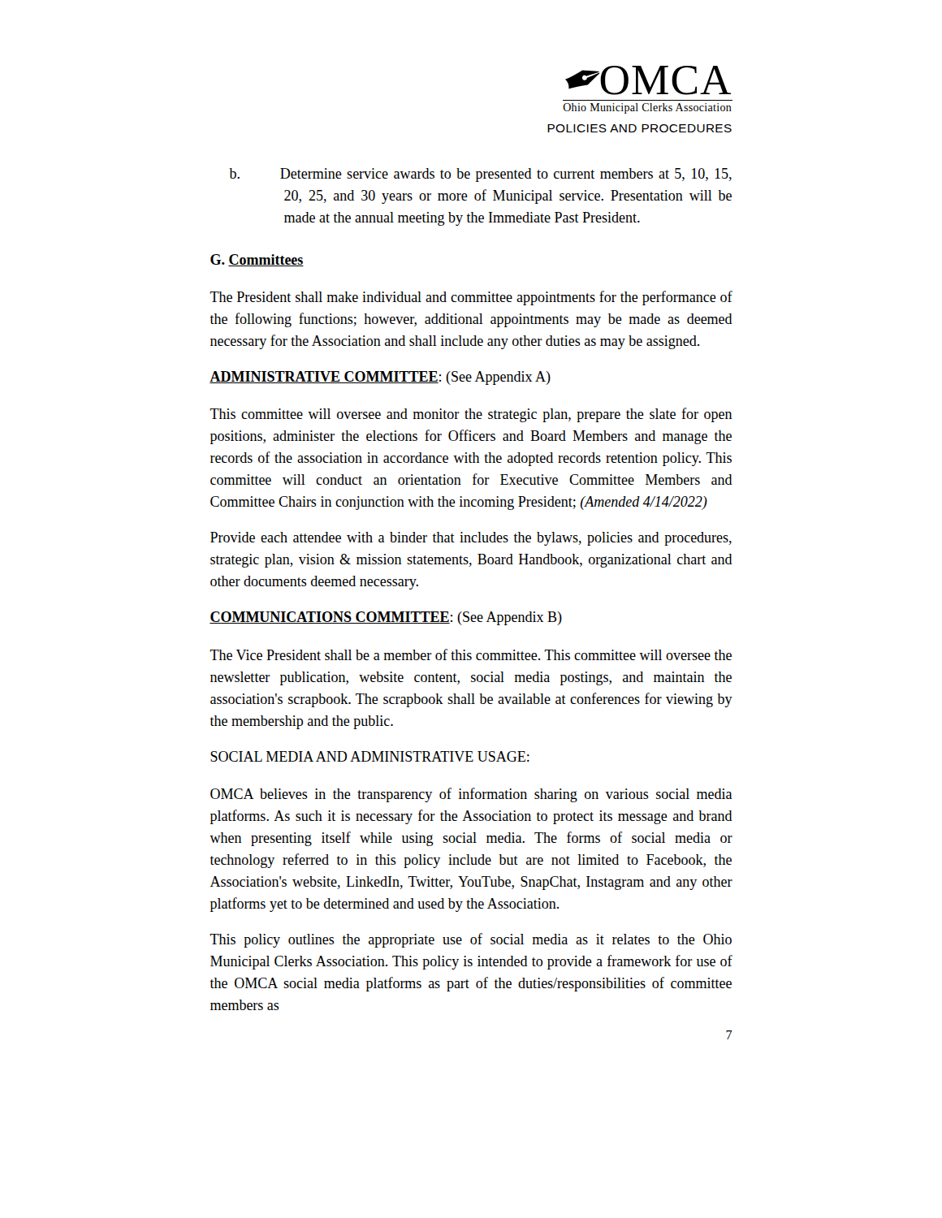✒OMCA Ohio Municipal Clerks Association
POLICIES AND PROCEDURES
b. Determine service awards to be presented to current members at 5, 10, 15, 20, 25, and 30 years or more of Municipal service. Presentation will be made at the annual meeting by the Immediate Past President.
G. Committees
The President shall make individual and committee appointments for the performance of the following functions; however, additional appointments may be made as deemed necessary for the Association and shall include any other duties as may be assigned.
ADMINISTRATIVE COMMITTEE: (See Appendix A)
This committee will oversee and monitor the strategic plan, prepare the slate for open positions, administer the elections for Officers and Board Members and manage the records of the association in accordance with the adopted records retention policy. This committee will conduct an orientation for Executive Committee Members and Committee Chairs in conjunction with the incoming President; (Amended 4/14/2022)
Provide each attendee with a binder that includes the bylaws, policies and procedures, strategic plan, vision & mission statements, Board Handbook, organizational chart and other documents deemed necessary.
COMMUNICATIONS COMMITTEE: (See Appendix B)
The Vice President shall be a member of this committee. This committee will oversee the newsletter publication, website content, social media postings, and maintain the association's scrapbook. The scrapbook shall be available at conferences for viewing by the membership and the public.
SOCIAL MEDIA AND ADMINISTRATIVE USAGE:
OMCA believes in the transparency of information sharing on various social media platforms. As such it is necessary for the Association to protect its message and brand when presenting itself while using social media. The forms of social media or technology referred to in this policy include but are not limited to Facebook, the Association's website, LinkedIn, Twitter, YouTube, SnapChat, Instagram and any other platforms yet to be determined and used by the Association.
This policy outlines the appropriate use of social media as it relates to the Ohio Municipal Clerks Association. This policy is intended to provide a framework for use of the OMCA social media platforms as part of the duties/responsibilities of committee members as
7